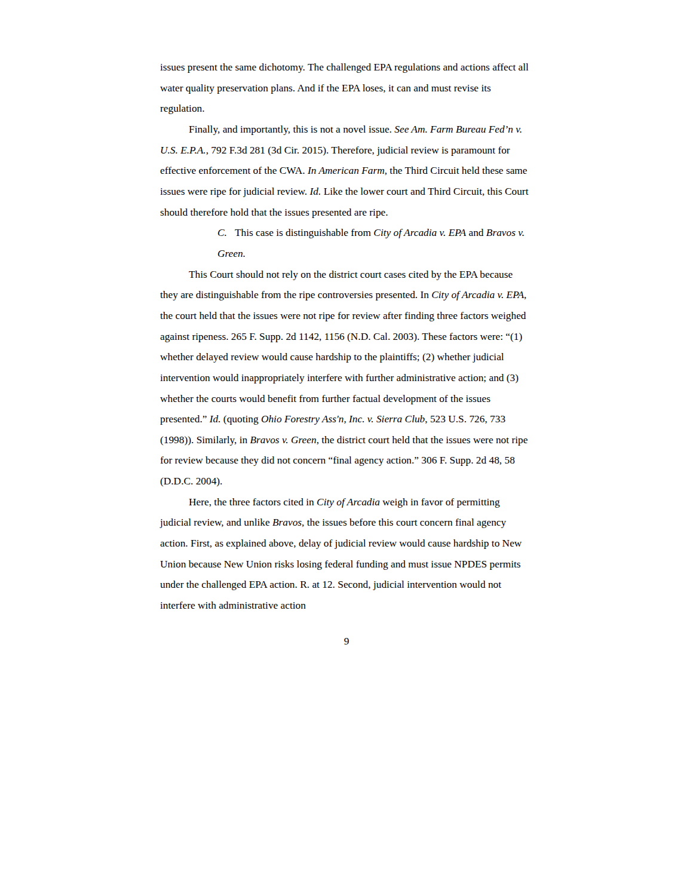issues present the same dichotomy. The challenged EPA regulations and actions affect all water quality preservation plans. And if the EPA loses, it can and must revise its regulation.
Finally, and importantly, this is not a novel issue. See Am. Farm Bureau Fed’n v. U.S. E.P.A., 792 F.3d 281 (3d Cir. 2015). Therefore, judicial review is paramount for effective enforcement of the CWA. In American Farm, the Third Circuit held these same issues were ripe for judicial review. Id. Like the lower court and Third Circuit, this Court should therefore hold that the issues presented are ripe.
C. This case is distinguishable from City of Arcadia v. EPA and Bravos v. Green.
This Court should not rely on the district court cases cited by the EPA because they are distinguishable from the ripe controversies presented. In City of Arcadia v. EPA, the court held that the issues were not ripe for review after finding three factors weighed against ripeness. 265 F. Supp. 2d 1142, 1156 (N.D. Cal. 2003). These factors were: “(1) whether delayed review would cause hardship to the plaintiffs; (2) whether judicial intervention would inappropriately interfere with further administrative action; and (3) whether the courts would benefit from further factual development of the issues presented.” Id. (quoting Ohio Forestry Ass'n, Inc. v. Sierra Club, 523 U.S. 726, 733 (1998)). Similarly, in Bravos v. Green, the district court held that the issues were not ripe for review because they did not concern “final agency action.” 306 F. Supp. 2d 48, 58 (D.D.C. 2004).
Here, the three factors cited in City of Arcadia weigh in favor of permitting judicial review, and unlike Bravos, the issues before this court concern final agency action. First, as explained above, delay of judicial review would cause hardship to New Union because New Union risks losing federal funding and must issue NPDES permits under the challenged EPA action. R. at 12. Second, judicial intervention would not interfere with administrative action
9